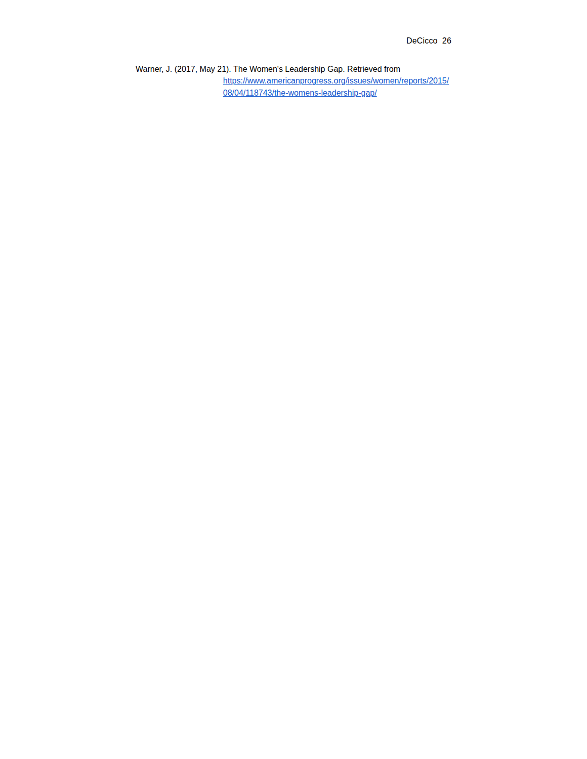DeCicco 26
Warner, J. (2017, May 21). The Women's Leadership Gap. Retrieved from https://www.americanprogress.org/issues/women/reports/2015/08/04/118743/the-womens-leadership-gap/